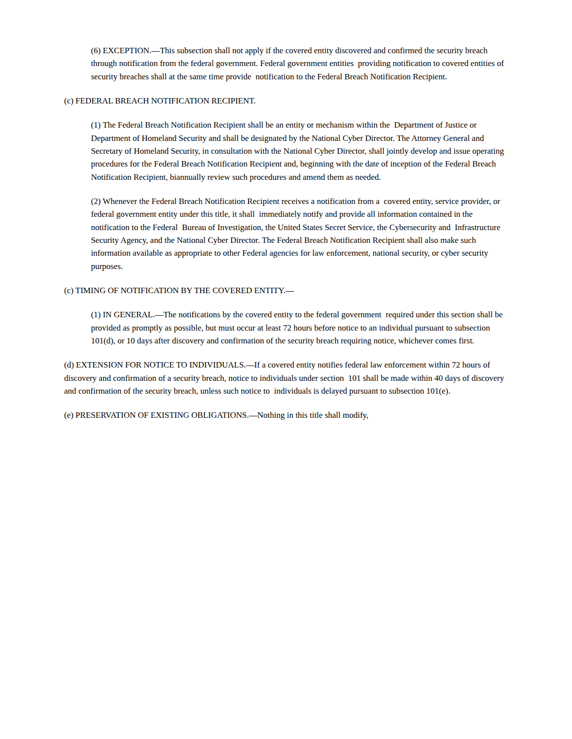(6) EXCEPTION.—This subsection shall not apply if the covered entity discovered and confirmed the security breach through notification from the federal government. Federal government entities providing notification to covered entities of security breaches shall at the same time provide notification to the Federal Breach Notification Recipient.
(c) FEDERAL BREACH NOTIFICATION RECIPIENT.
(1) The Federal Breach Notification Recipient shall be an entity or mechanism within the Department of Justice or Department of Homeland Security and shall be designated by the National Cyber Director. The Attorney General and Secretary of Homeland Security, in consultation with the National Cyber Director, shall jointly develop and issue operating procedures for the Federal Breach Notification Recipient and, beginning with the date of inception of the Federal Breach Notification Recipient, biannually review such procedures and amend them as needed.
(2) Whenever the Federal Breach Notification Recipient receives a notification from a covered entity, service provider, or federal government entity under this title, it shall immediately notify and provide all information contained in the notification to the Federal Bureau of Investigation, the United States Secret Service, the Cybersecurity and Infrastructure Security Agency, and the National Cyber Director. The Federal Breach Notification Recipient shall also make such information available as appropriate to other Federal agencies for law enforcement, national security, or cyber security purposes.
(c) TIMING OF NOTIFICATION BY THE COVERED ENTITY.—
(1) IN GENERAL.—The notifications by the covered entity to the federal government required under this section shall be provided as promptly as possible, but must occur at least 72 hours before notice to an individual pursuant to subsection 101(d), or 10 days after discovery and confirmation of the security breach requiring notice, whichever comes first.
(d) EXTENSION FOR NOTICE TO INDIVIDUALS.—If a covered entity notifies federal law enforcement within 72 hours of discovery and confirmation of a security breach, notice to individuals under section 101 shall be made within 40 days of discovery and confirmation of the security breach, unless such notice to individuals is delayed pursuant to subsection 101(e).
(e) PRESERVATION OF EXISTING OBLIGATIONS.—Nothing in this title shall modify,